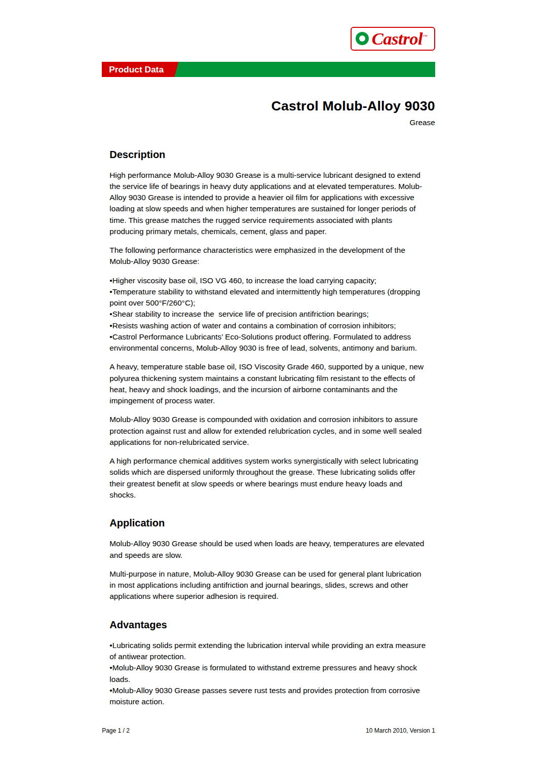Castrol™
Product Data
Castrol Molub-Alloy 9030
Grease
Description
High performance Molub-Alloy 9030 Grease is a multi-service lubricant designed to extend the service life of bearings in heavy duty applications and at elevated temperatures. Molub-Alloy 9030 Grease is intended to provide a heavier oil film for applications with excessive loading at slow speeds and when higher temperatures are sustained for longer periods of time. This grease matches the rugged service requirements associated with plants producing primary metals, chemicals, cement, glass and paper.
The following performance characteristics were emphasized in the development of the Molub-Alloy 9030 Grease:
Higher viscosity base oil, ISO VG 460, to increase the load carrying capacity;
Temperature stability to withstand elevated and intermittently high temperatures (dropping point over 500°F/260°C);
Shear stability to increase the service life of precision antifriction bearings;
Resists washing action of water and contains a combination of corrosion inhibitors;
Castrol Performance Lubricants’ Eco-Solutions product offering. Formulated to address environmental concerns, Molub-Alloy 9030 is free of lead, solvents, antimony and barium.
A heavy, temperature stable base oil, ISO Viscosity Grade 460, supported by a unique, new polyurea thickening system maintains a constant lubricating film resistant to the effects of heat, heavy and shock loadings, and the incursion of airborne contaminants and the impingement of process water.
Molub-Alloy 9030 Grease is compounded with oxidation and corrosion inhibitors to assure protection against rust and allow for extended relubrication cycles, and in some well sealed applications for non-relubricated service.
A high performance chemical additives system works synergistically with select lubricating solids which are dispersed uniformly throughout the grease. These lubricating solids offer their greatest benefit at slow speeds or where bearings must endure heavy loads and shocks.
Application
Molub-Alloy 9030 Grease should be used when loads are heavy, temperatures are elevated and speeds are slow.
Multi-purpose in nature, Molub-Alloy 9030 Grease can be used for general plant lubrication in most applications including antifriction and journal bearings, slides, screws and other applications where superior adhesion is required.
Advantages
Lubricating solids permit extending the lubrication interval while providing an extra measure of antiwear protection.
Molub-Alloy 9030 Grease is formulated to withstand extreme pressures and heavy shock loads.
Molub-Alloy 9030 Grease passes severe rust tests and provides protection from corrosive moisture action.
Page 1 / 2 10 March 2010, Version 1